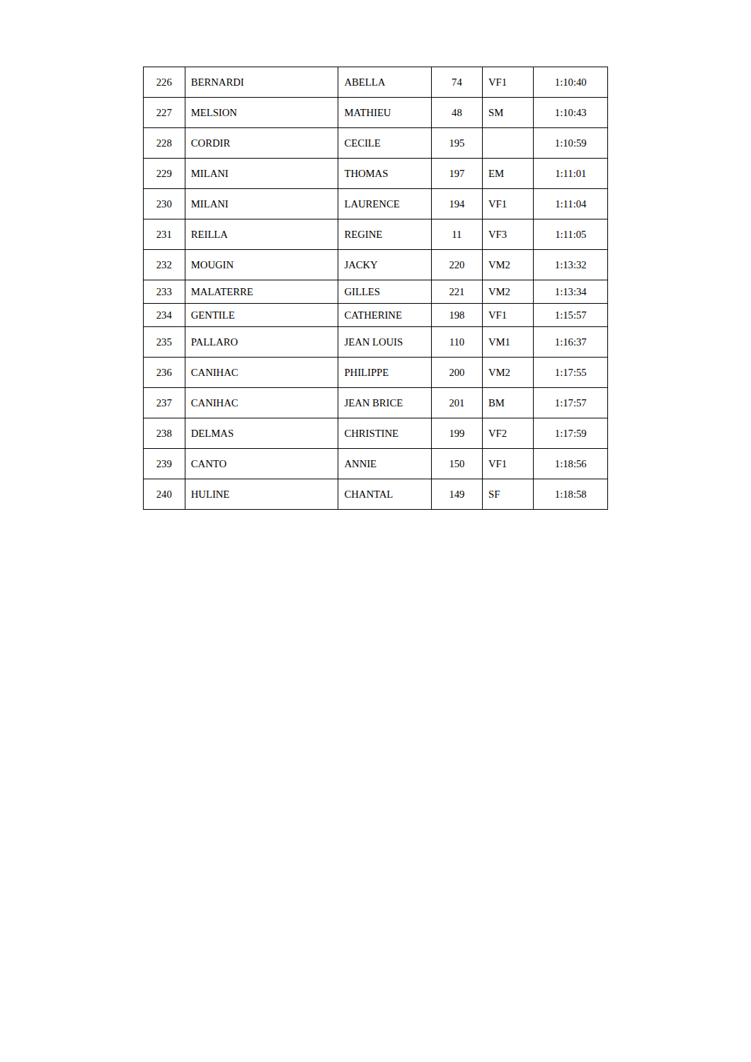| 226 | BERNARDI | ABELLA | 74 | VF1 | 1:10:40 |
| 227 | MELSION | MATHIEU | 48 | SM | 1:10:43 |
| 228 | CORDIR | CECILE | 195 | | 1:10:59 |
| 229 | MILANI | THOMAS | 197 | EM | 1:11:01 |
| 230 | MILANI | LAURENCE | 194 | VF1 | 1:11:04 |
| 231 | REILLA | REGINE | 11 | VF3 | 1:11:05 |
| 232 | MOUGIN | JACKY | 220 | VM2 | 1:13:32 |
| 233 | MALATERRE | GILLES | 221 | VM2 | 1:13:34 |
| 234 | GENTILE | CATHERINE | 198 | VF1 | 1:15:57 |
| 235 | PALLARO | JEAN LOUIS | 110 | VM1 | 1:16:37 |
| 236 | CANIHAC | PHILIPPE | 200 | VM2 | 1:17:55 |
| 237 | CANIHAC | JEAN BRICE | 201 | BM | 1:17:57 |
| 238 | DELMAS | CHRISTINE | 199 | VF2 | 1:17:59 |
| 239 | CANTO | ANNIE | 150 | VF1 | 1:18:56 |
| 240 | HULINE | CHANTAL | 149 | SF | 1:18:58 |